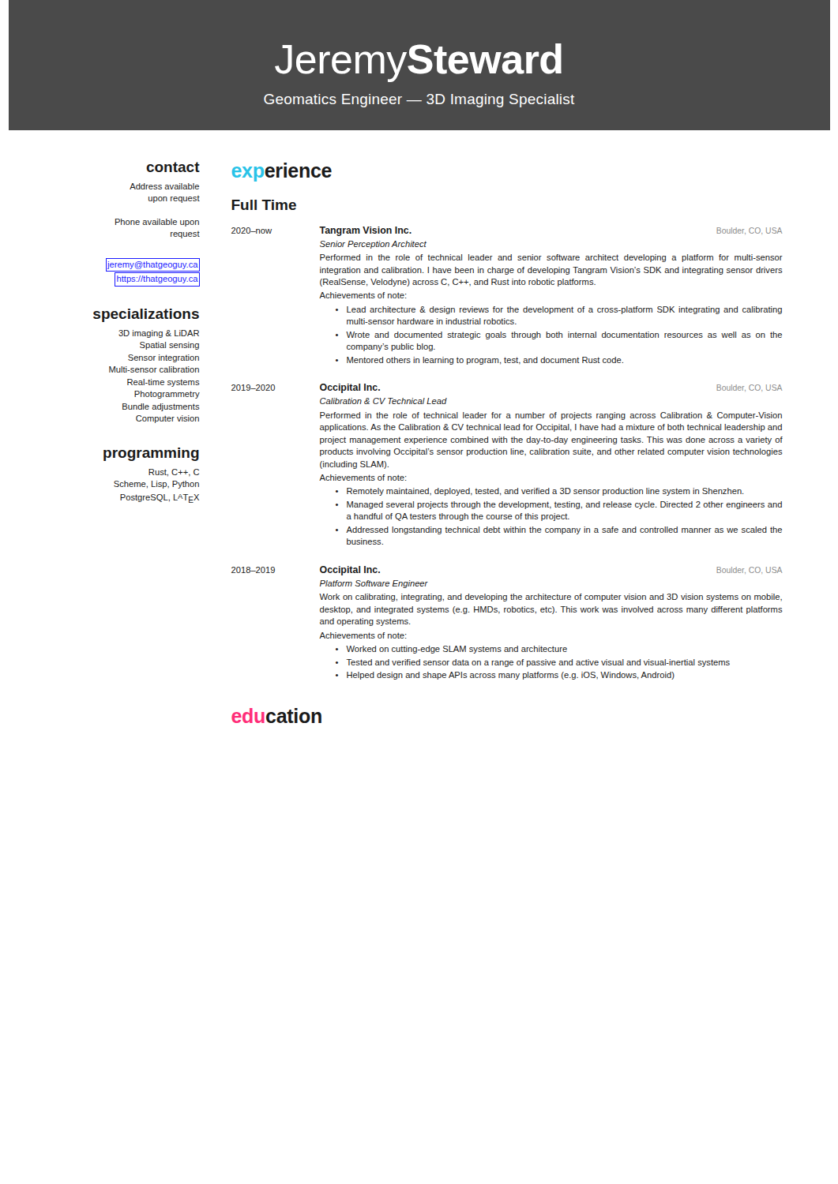JeremySteward
Geomatics Engineer — 3D Imaging Specialist
contact
Address available
upon request
Phone available upon
request
jeremy@thatgeoguy.ca https://thatgeoguy.ca
specializations
3D imaging & LiDAR
Spatial sensing
Sensor integration
Multi-sensor calibration
Real-time systems
Photogrammetry
Bundle adjustments
Computer vision
programming
Rust, C++, C
Scheme, Lisp, Python
PostgreSQL, LATEX
experience
Full Time
2020–now
Tangram Vision Inc. Boulder, CO, USA
Senior Perception Architect
Performed in the role of technical leader and senior software architect developing a platform for multi-sensor integration and calibration. I have been in charge of developing Tangram Vision’s SDK and integrating sensor drivers (RealSense, Velodyne) across C, C++, and Rust into robotic platforms.
Achievements of note:
Lead architecture & design reviews for the development of a cross-platform SDK integrating and calibrating multi-sensor hardware in industrial robotics.
Wrote and documented strategic goals through both internal documentation resources as well as on the company’s public blog.
Mentored others in learning to program, test, and document Rust code.
2019–2020
Occipital Inc. Boulder, CO, USA
Calibration & CV Technical Lead
Performed in the role of technical leader for a number of projects ranging across Calibration & Computer-Vision applications. As the Calibration & CV technical lead for Occipital, I have had a mixture of both technical leadership and project management experience combined with the day-to-day engineering tasks. This was done across a variety of products involving Occipital’s sensor production line, calibration suite, and other related computer vision technologies (including SLAM).
Achievements of note:
Remotely maintained, deployed, tested, and verified a 3D sensor production line system in Shenzhen.
Managed several projects through the development, testing, and release cycle. Directed 2 other engineers and a handful of QA testers through the course of this project.
Addressed longstanding technical debt within the company in a safe and controlled manner as we scaled the business.
2018–2019
Occipital Inc. Boulder, CO, USA
Platform Software Engineer
Work on calibrating, integrating, and developing the architecture of computer vision and 3D vision systems on mobile, desktop, and integrated systems (e.g. HMDs, robotics, etc). This work was involved across many different platforms and operating systems.
Achievements of note:
Worked on cutting-edge SLAM systems and architecture
Tested and verified sensor data on a range of passive and active visual and visual-inertial systems
Helped design and shape APIs across many platforms (e.g. iOS, Windows, Android)
education